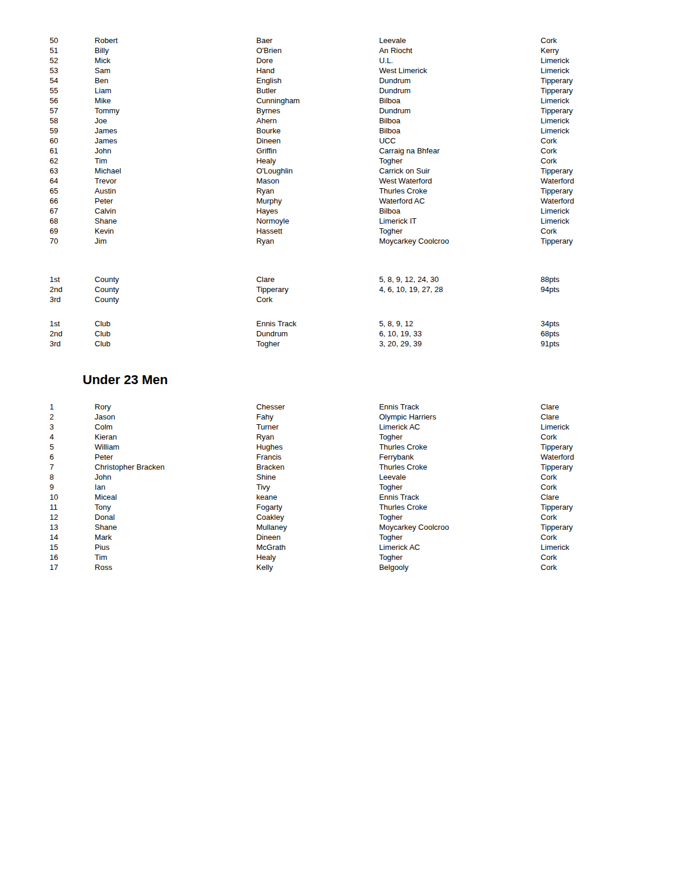| 50 | Robert | Baer | Leevale | Cork |
| 51 | Billy | O'Brien | An Riocht | Kerry |
| 52 | Mick | Dore | U.L. | Limerick |
| 53 | Sam | Hand | West Limerick | Limerick |
| 54 | Ben | English | Dundrum | Tipperary |
| 55 | Liam | Butler | Dundrum | Tipperary |
| 56 | Mike | Cunningham | Bilboa | Limerick |
| 57 | Tommy | Byrnes | Dundrum | Tipperary |
| 58 | Joe | Ahern | Bilboa | Limerick |
| 59 | James | Bourke | Bilboa | Limerick |
| 60 | James | Dineen | UCC | Cork |
| 61 | John | Griffin | Carraig na Bhfear | Cork |
| 62 | Tim | Healy | Togher | Cork |
| 63 | Michael | O'Loughlin | Carrick on Suir | Tipperary |
| 64 | Trevor | Mason | West Waterford | Waterford |
| 65 | Austin | Ryan | Thurles Croke | Tipperary |
| 66 | Peter | Murphy | Waterford AC | Waterford |
| 67 | Calvin | Hayes | Bilboa | Limerick |
| 68 | Shane | Normoyle | Limerick IT | Limerick |
| 69 | Kevin | Hassett | Togher | Cork |
| 70 | Jim | Ryan | Moycarkey Coolcroo | Tipperary |
| 1st | County | Clare | 5, 8, 9, 12, 24, 30 | 88pts |
| 2nd | County | Tipperary | 4, 6, 10, 19, 27, 28 | 94pts |
| 3rd | County | Cork | | |
| 1st | Club | Ennis Track | 5, 8, 9, 12 | 34pts |
| 2nd | Club | Dundrum | 6, 10, 19, 33 | 68pts |
| 3rd | Club | Togher | 3, 20, 29, 39 | 91pts |
Under 23 Men
| 1 | Rory | Chesser | Ennis Track | Clare |
| 2 | Jason | Fahy | Olympic Harriers | Clare |
| 3 | Colm | Turner | Limerick AC | Limerick |
| 4 | Kieran | Ryan | Togher | Cork |
| 5 | William | Hughes | Thurles Croke | Tipperary |
| 6 | Peter | Francis | Ferrybank | Waterford |
| 7 | Christopher Bracken | Bracken | Thurles Croke | Tipperary |
| 8 | John | Shine | Leevale | Cork |
| 9 | Ian | Tivy | Togher | Cork |
| 10 | Miceal | keane | Ennis Track | Clare |
| 11 | Tony | Fogarty | Thurles Croke | Tipperary |
| 12 | Donal | Coakley | Togher | Cork |
| 13 | Shane | Mullaney | Moycarkey Coolcroo | Tipperary |
| 14 | Mark | Dineen | Togher | Cork |
| 15 | Pius | McGrath | Limerick AC | Limerick |
| 16 | Tim | Healy | Togher | Cork |
| 17 | Ross | Kelly | Belgooly | Cork |